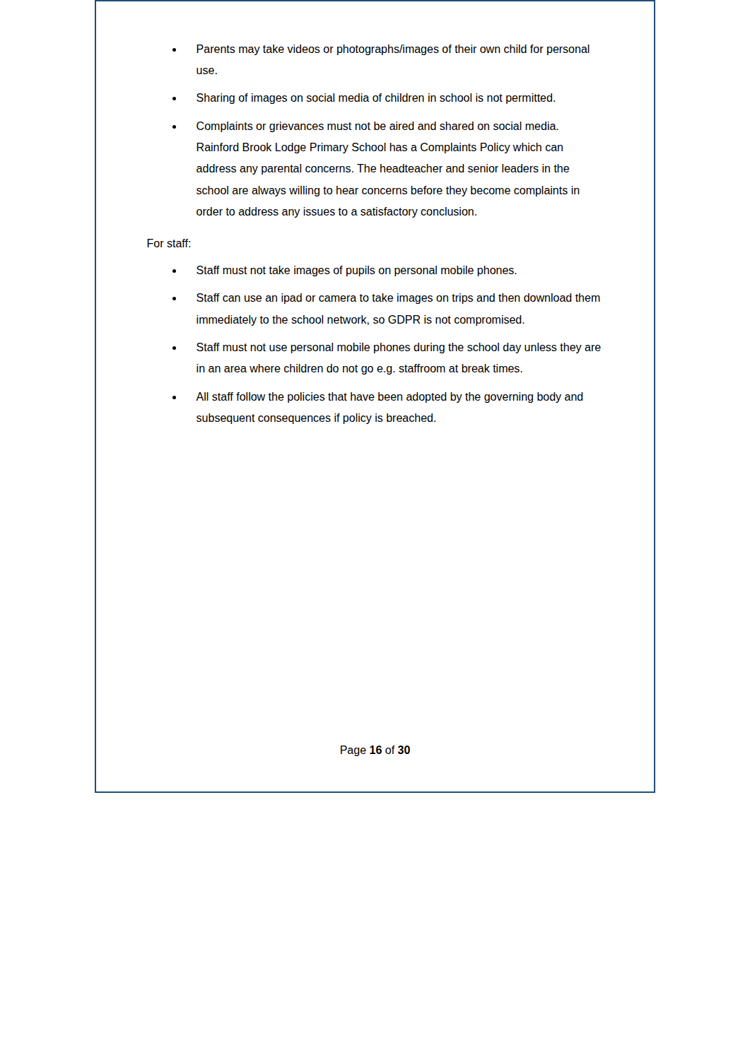Parents may take videos or photographs/images of their own child for personal use.
Sharing of images on social media of children in school is not permitted.
Complaints or grievances must not be aired and shared on social media. Rainford Brook Lodge Primary School has a Complaints Policy which can address any parental concerns. The headteacher and senior leaders in the school are always willing to hear concerns before they become complaints in order to address any issues to a satisfactory conclusion.
For staff:
Staff must not take images of pupils on personal mobile phones.
Staff can use an ipad or camera to take images on trips and then download them immediately to the school network, so GDPR is not compromised.
Staff must not use personal mobile phones during the school day unless they are in an area where children do not go e.g. staffroom at break times.
All staff follow the policies that have been adopted by the governing body and subsequent consequences if policy is breached.
Page 16 of 30